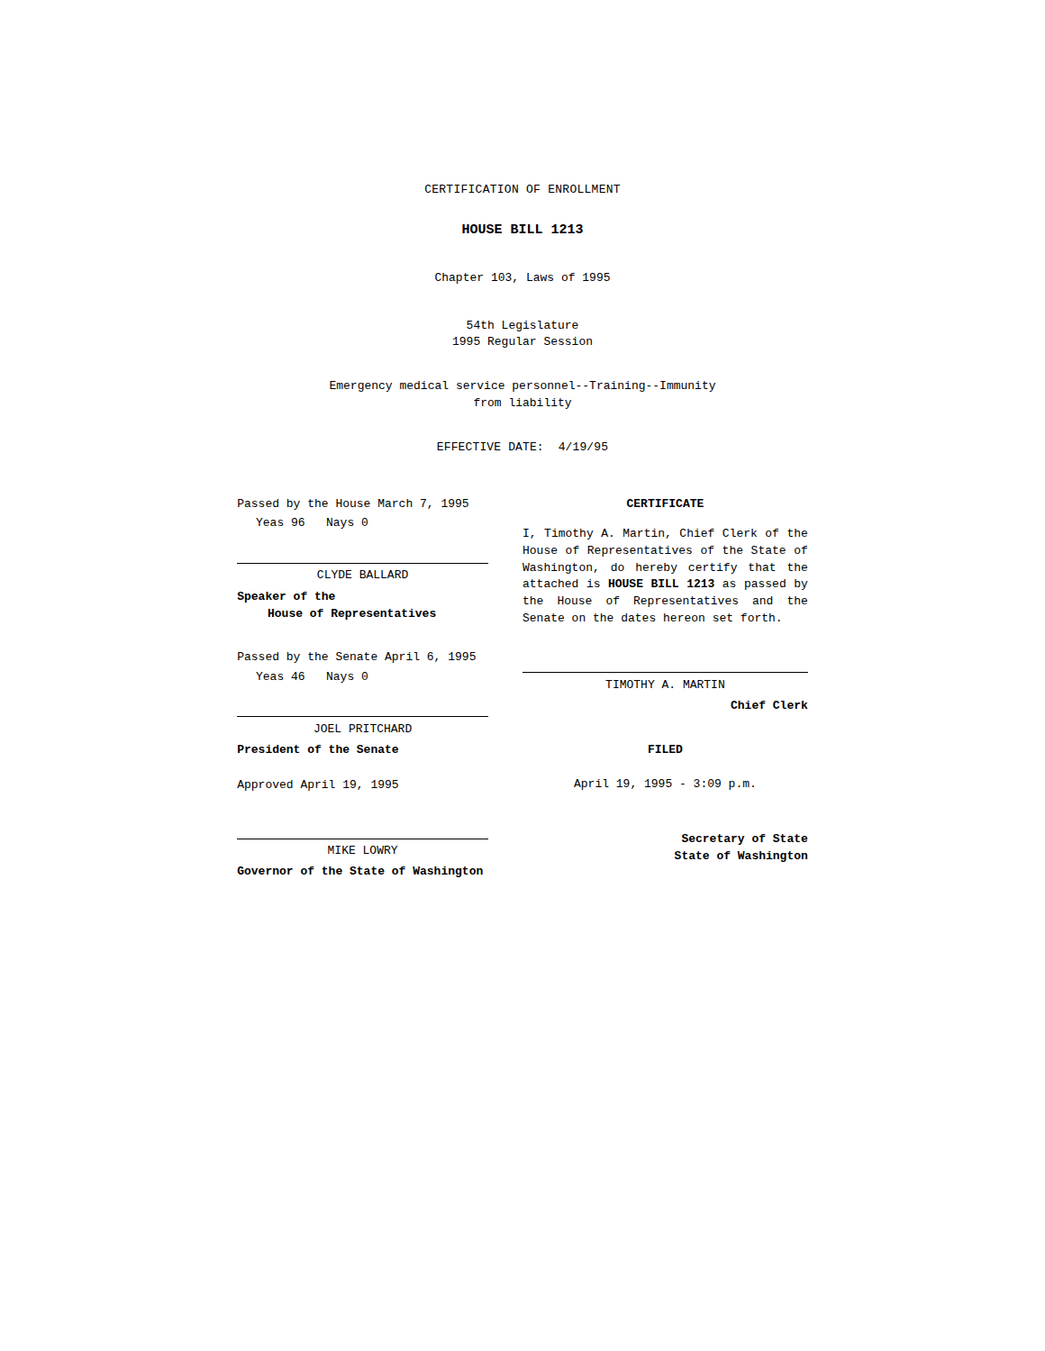CERTIFICATION OF ENROLLMENT
HOUSE BILL 1213
Chapter 103, Laws of 1995
54th Legislature
1995 Regular Session
Emergency medical service personnel--Training--Immunity
from liability
EFFECTIVE DATE: 4/19/95
| Passed by the House March 7, 1995 Yeas 96 Nays 0 CLYDE BALLARD Speaker of the House of Representatives Passed by the Senate April 6, 1995 Yeas 46 Nays 0 JOEL PRITCHARD President of the Senate Approved April 19, 1995 MIKE LOWRY Governor of the State of Washington | CERTIFICATE I, Timothy A. Martin, Chief Clerk of the House of Representatives of the State of Washington, do hereby certify that the attached is HOUSE BILL 1213 as passed by the House of Representatives and the Senate on the dates hereon set forth. TIMOTHY A. MARTIN Chief Clerk FILED April 19, 1995 - 3:09 p.m. Secretary of State State of Washington |